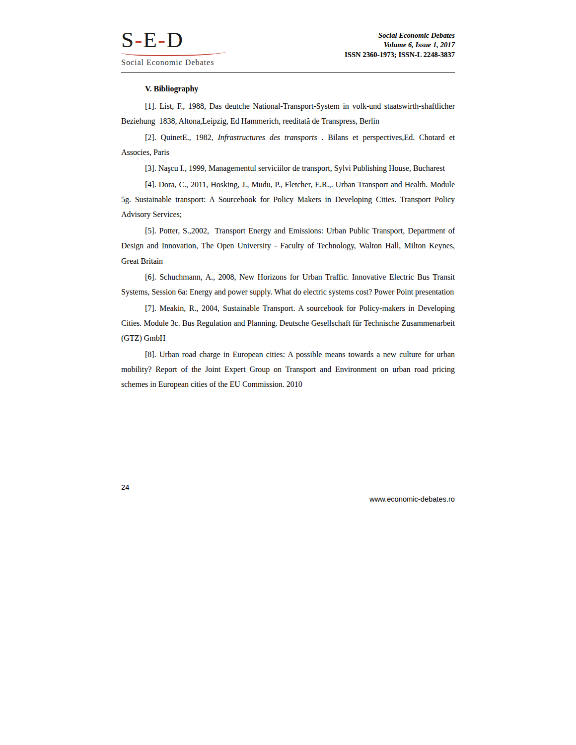S-E-D
Social Economic Debates
Social Economic Debates
Volume 6, Issue 1, 2017
ISSN 2360-1973; ISSN-L 2248-3837
V. Bibliography
[1]. List, F., 1988, Das deutche National-Transport-System in volk-und staatswirth-shaftlicher Beziehung 1838, Altona,Leipzig, Ed Hammerich, reeditată de Transpress, Berlin
[2]. QuinetE., 1982, Infrastructures des transports . Bilans et perspectives,Ed. Chotard et Associes, Paris
[3]. Naşcu I., 1999, Managementul serviciilor de transport, Sylvi Publishing House, Bucharest
[4]. Dora, C., 2011, Hosking, J., Mudu, P., Fletcher, E.R.,. Urban Transport and Health. Module 5g. Sustainable transport: A Sourcebook for Policy Makers in Developing Cities. Transport Policy Advisory Services;
[5]. Potter, S.,2002, Transport Energy and Emissions: Urban Public Transport, Department of Design and Innovation, The Open University - Faculty of Technology, Walton Hall, Milton Keynes, Great Britain
[6]. Schuchmann, A., 2008, New Horizons for Urban Traffic. Innovative Electric Bus Transit Systems, Session 6a: Energy and power supply. What do electric systems cost? Power Point presentation
[7]. Meakin, R., 2004, Sustainable Transport. A sourcebook for Policy-makers in Developing Cities. Module 3c. Bus Regulation and Planning. Deutsche Gesellschaft für Technische Zusammenarbeit (GTZ) GmbH
[8]. Urban road charge in European cities: A possible means towards a new culture for urban mobility? Report of the Joint Expert Group on Transport and Environment on urban road pricing schemes in European cities of the EU Commission. 2010
24
www.economic-debates.ro